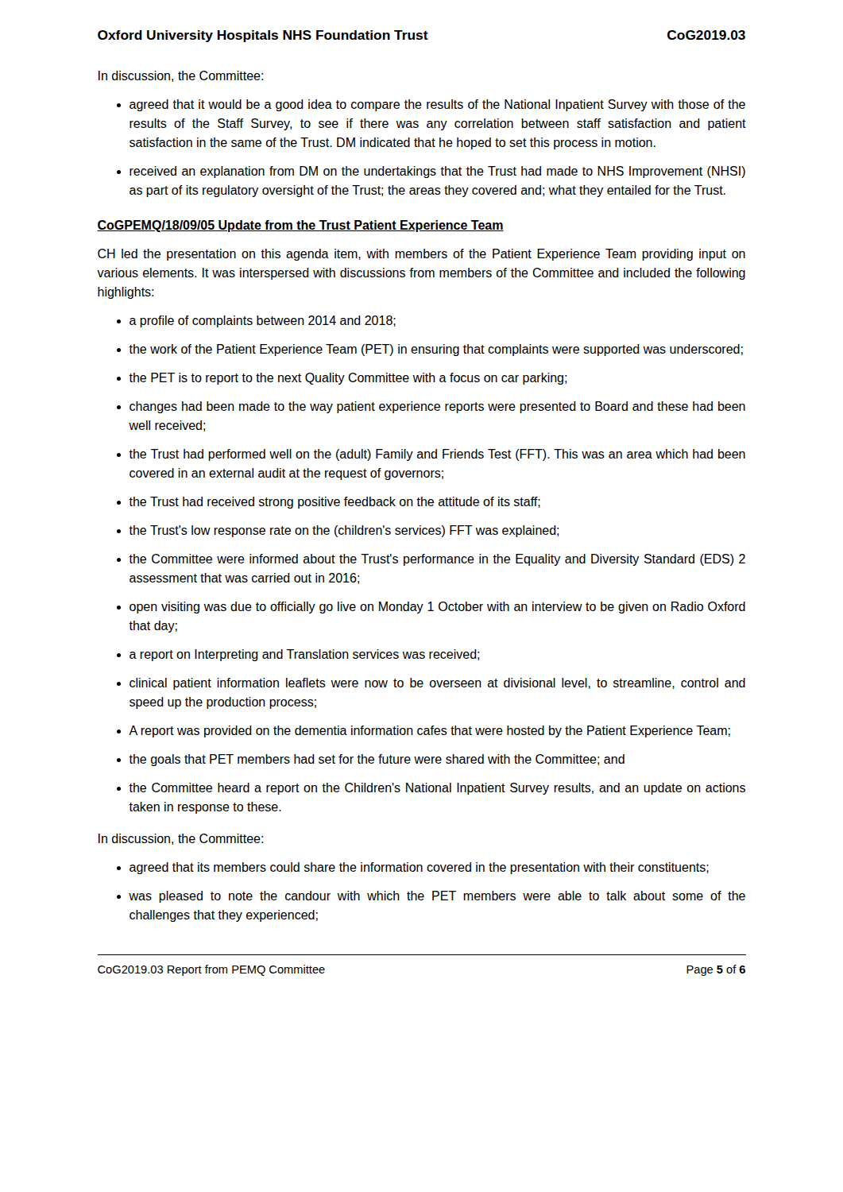Oxford University Hospitals NHS Foundation Trust
CoG2019.03
In discussion, the Committee:
agreed that it would be a good idea to compare the results of the National Inpatient Survey with those of the results of the Staff Survey, to see if there was any correlation between staff satisfaction and patient satisfaction in the same of the Trust. DM indicated that he hoped to set this process in motion.
received an explanation from DM on the undertakings that the Trust had made to NHS Improvement (NHSI) as part of its regulatory oversight of the Trust; the areas they covered and; what they entailed for the Trust.
CoGPEMQ/18/09/05 Update from the Trust Patient Experience Team
CH led the presentation on this agenda item, with members of the Patient Experience Team providing input on various elements. It was interspersed with discussions from members of the Committee and included the following highlights:
a profile of complaints between 2014 and 2018;
the work of the Patient Experience Team (PET) in ensuring that complaints were supported was underscored;
the PET is to report to the next Quality Committee with a focus on car parking;
changes had been made to the way patient experience reports were presented to Board and these had been well received;
the Trust had performed well on the (adult) Family and Friends Test (FFT). This was an area which had been covered in an external audit at the request of governors;
the Trust had received strong positive feedback on the attitude of its staff;
the Trust's low response rate on the (children's services) FFT was explained;
the Committee were informed about the Trust's performance in the Equality and Diversity Standard (EDS) 2 assessment that was carried out in 2016;
open visiting was due to officially go live on Monday 1 October with an interview to be given on Radio Oxford that day;
a report on Interpreting and Translation services was received;
clinical patient information leaflets were now to be overseen at divisional level, to streamline, control and speed up the production process;
A report was provided on the dementia information cafes that were hosted by the Patient Experience Team;
the goals that PET members had set for the future were shared with the Committee; and
the Committee heard a report on the Children's National Inpatient Survey results, and an update on actions taken in response to these.
In discussion, the Committee:
agreed that its members could share the information covered in the presentation with their constituents;
was pleased to note the candour with which the PET members were able to talk about some of the challenges that they experienced;
CoG2019.03 Report from PEMQ Committee
Page 5 of 6